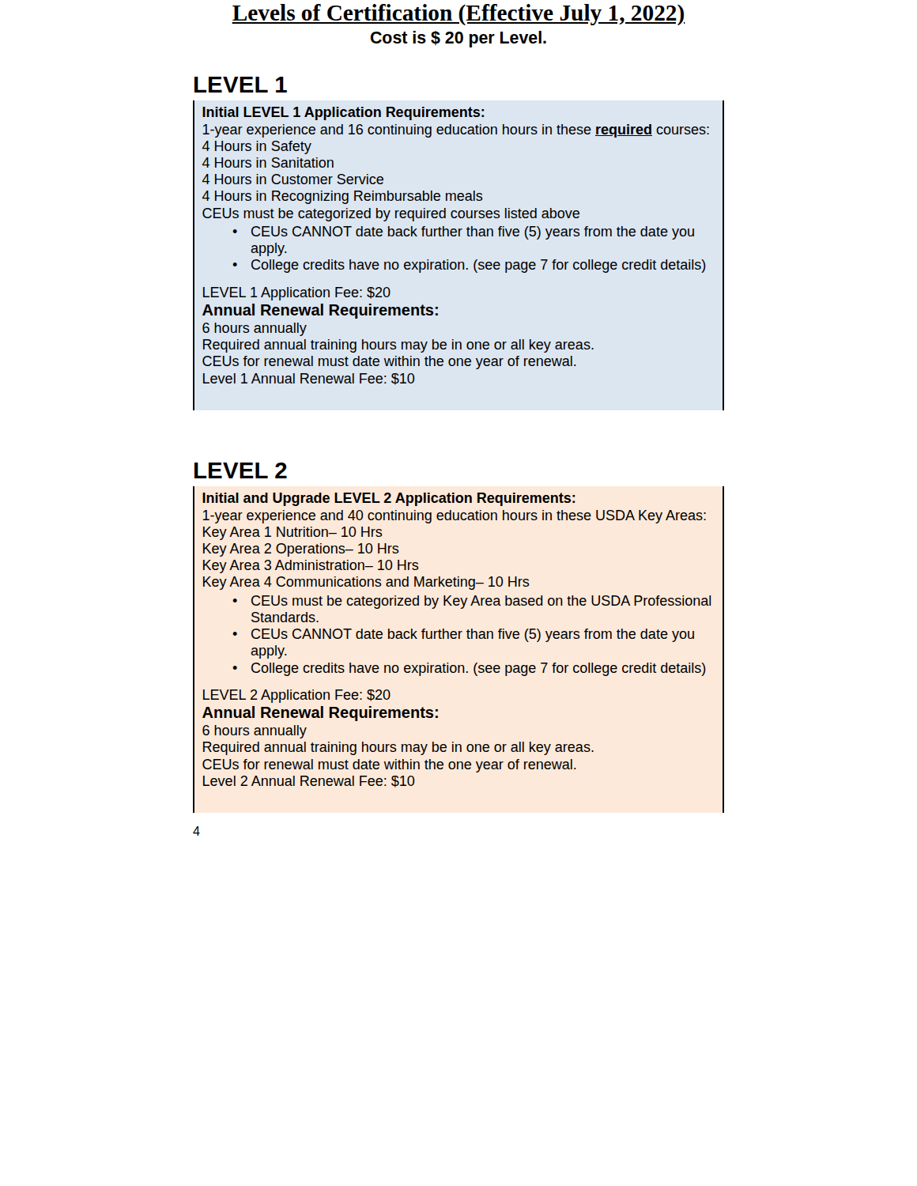Levels of Certification (Effective July 1, 2022)
Cost is $ 20 per Level.
LEVEL 1
Initial LEVEL 1 Application Requirements:
1-year experience and 16 continuing education hours in these required courses:
4 Hours in Safety
4 Hours in Sanitation
4 Hours in Customer Service
4 Hours in Recognizing Reimbursable meals
CEUs must be categorized by required courses listed above
CEUs CANNOT date back further than five (5) years from the date you apply.
College credits have no expiration. (see page 7 for college credit details)
LEVEL 1 Application Fee: $20
Annual Renewal Requirements:
6 hours annually
Required annual training hours may be in one or all key areas.
CEUs for renewal must date within the one year of renewal.
Level 1 Annual Renewal Fee: $10
LEVEL 2
Initial and Upgrade LEVEL 2 Application Requirements:
1-year experience and 40 continuing education hours in these USDA Key Areas:
Key Area 1 Nutrition– 10 Hrs
Key Area 2 Operations– 10 Hrs
Key Area 3 Administration– 10 Hrs
Key Area 4 Communications and Marketing– 10 Hrs
CEUs must be categorized by Key Area based on the USDA Professional Standards.
CEUs CANNOT date back further than five (5) years from the date you apply.
College credits have no expiration. (see page 7 for college credit details)
LEVEL 2 Application Fee: $20
Annual Renewal Requirements:
6 hours annually
Required annual training hours may be in one or all key areas.
CEUs for renewal must date within the one year of renewal.
Level 2 Annual Renewal Fee: $10
4